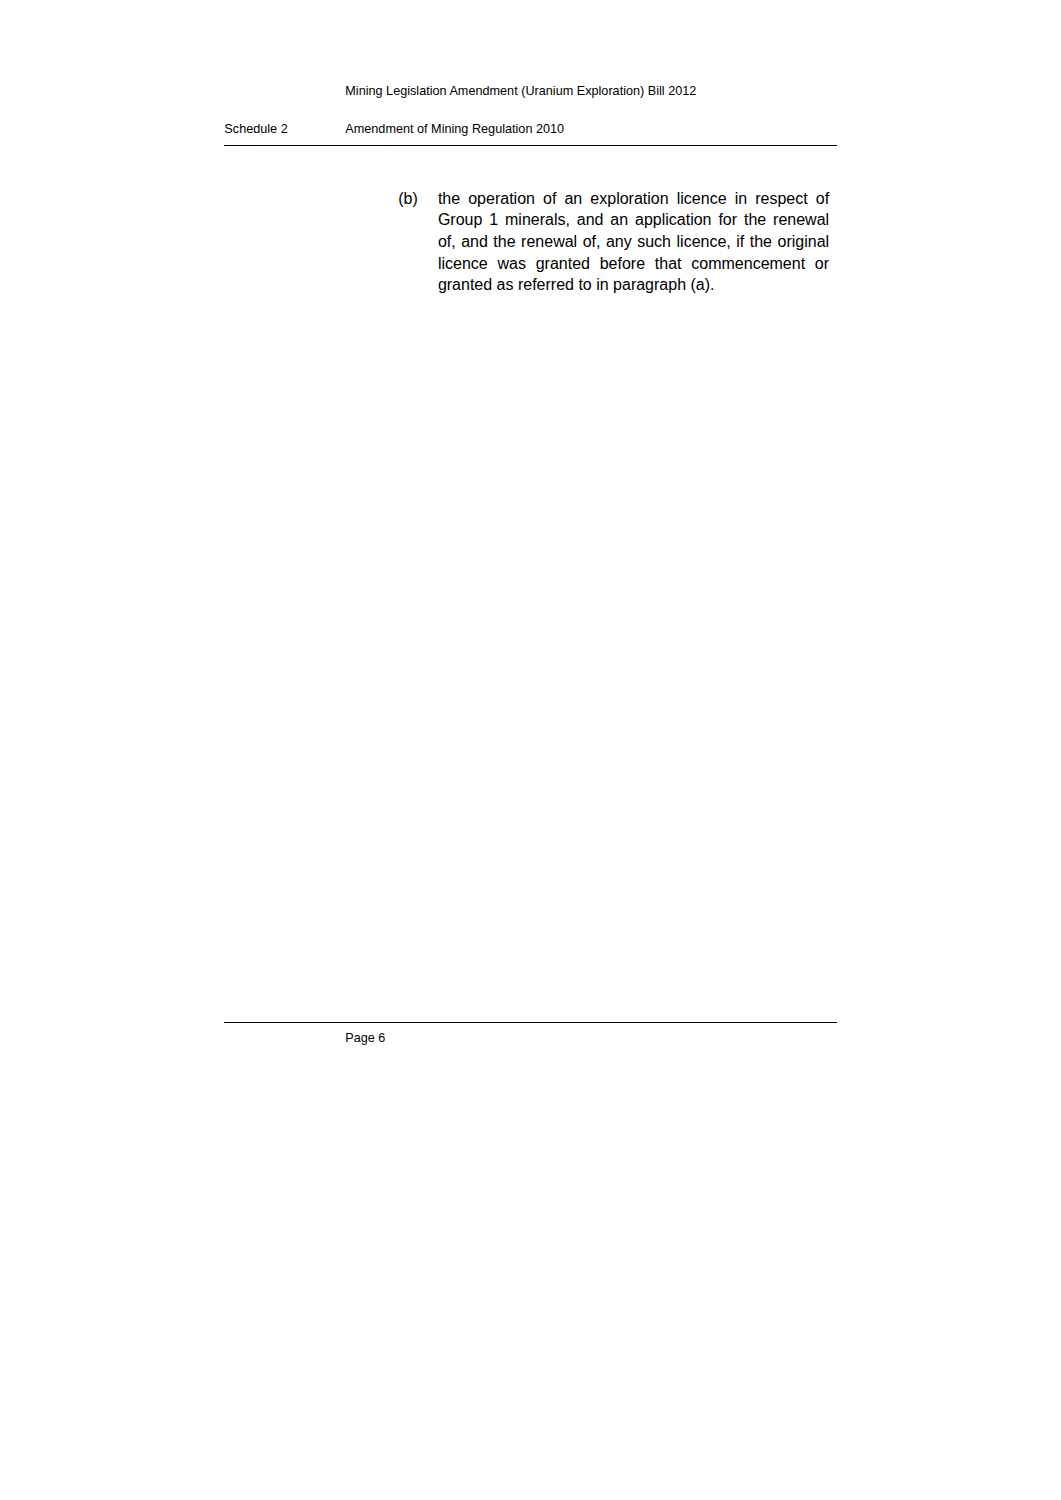Mining Legislation Amendment (Uranium Exploration) Bill 2012
Schedule 2
Amendment of Mining Regulation 2010
(b)
the operation of an exploration licence in respect of Group 1 minerals, and an application for the renewal of, and the renewal of, any such licence, if the original licence was granted before that commencement or granted as referred to in paragraph (a).
Page 6